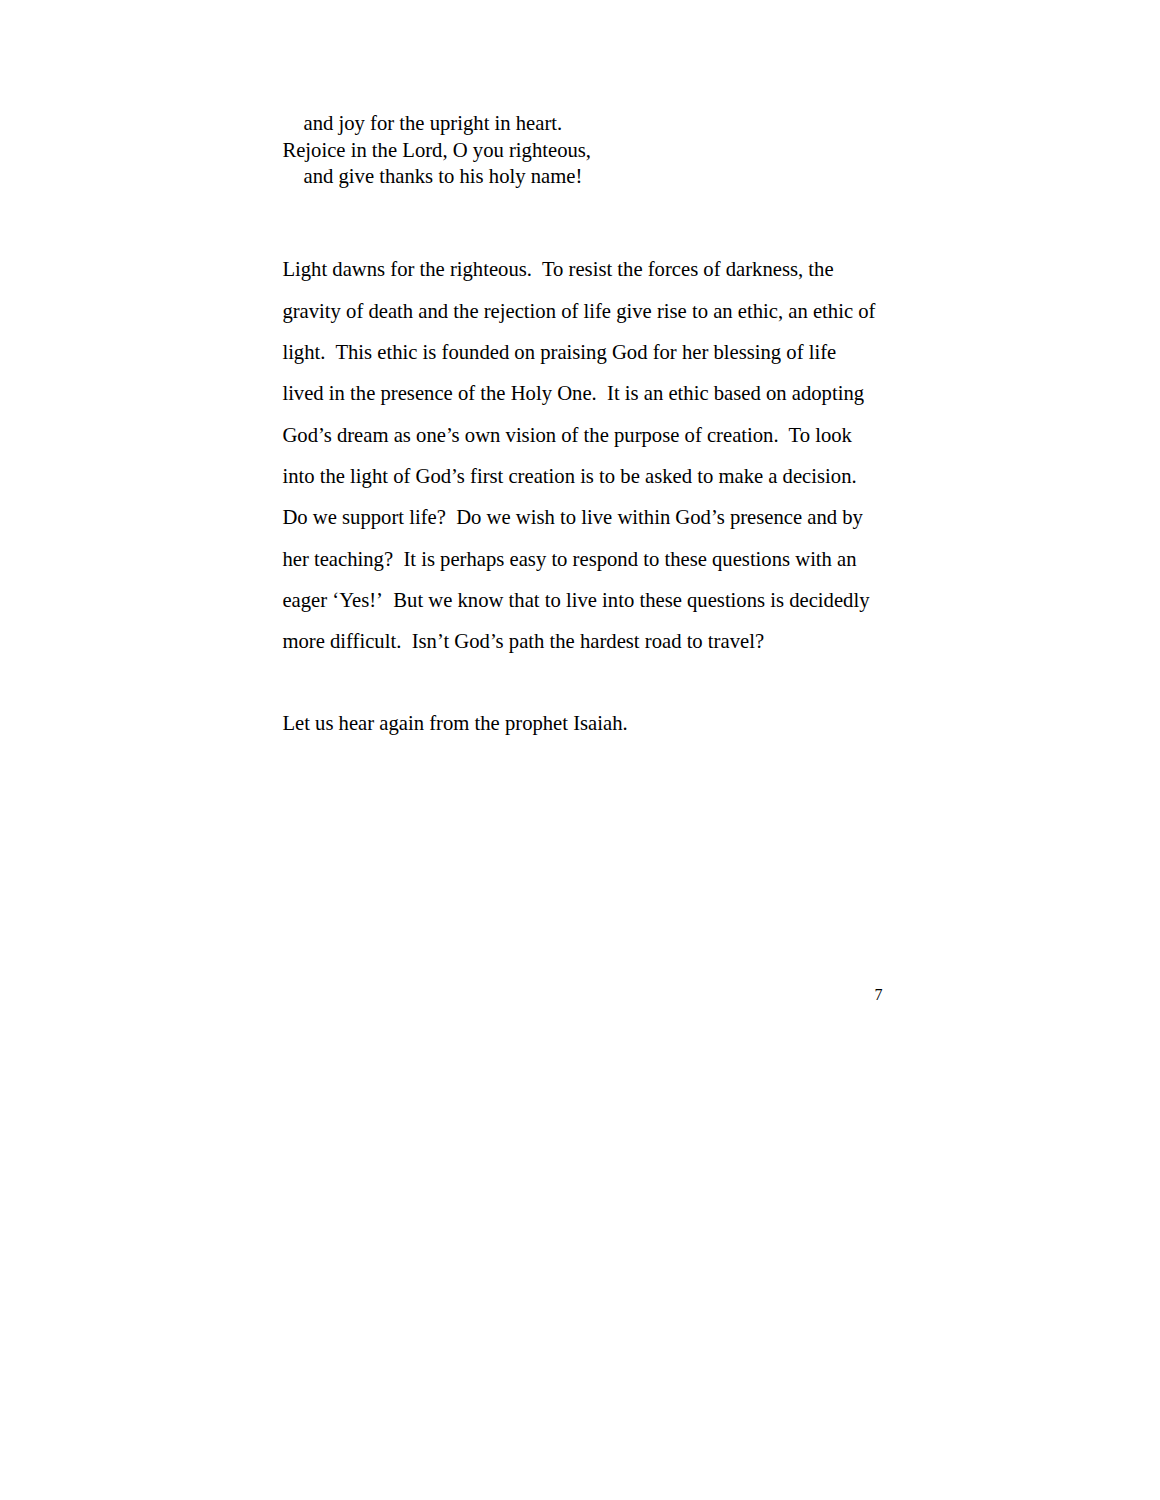and joy for the upright in heart. Rejoice in the Lord, O you righteous, and give thanks to his holy name!
Light dawns for the righteous. To resist the forces of darkness, the gravity of death and the rejection of life give rise to an ethic, an ethic of light. This ethic is founded on praising God for her blessing of life lived in the presence of the Holy One. It is an ethic based on adopting God’s dream as one’s own vision of the purpose of creation. To look into the light of God’s first creation is to be asked to make a decision. Do we support life? Do we wish to live within God’s presence and by her teaching? It is perhaps easy to respond to these questions with an eager ‘Yes!’ But we know that to live into these questions is decidedly more difficult. Isn’t God’s path the hardest road to travel?
Let us hear again from the prophet Isaiah.
7